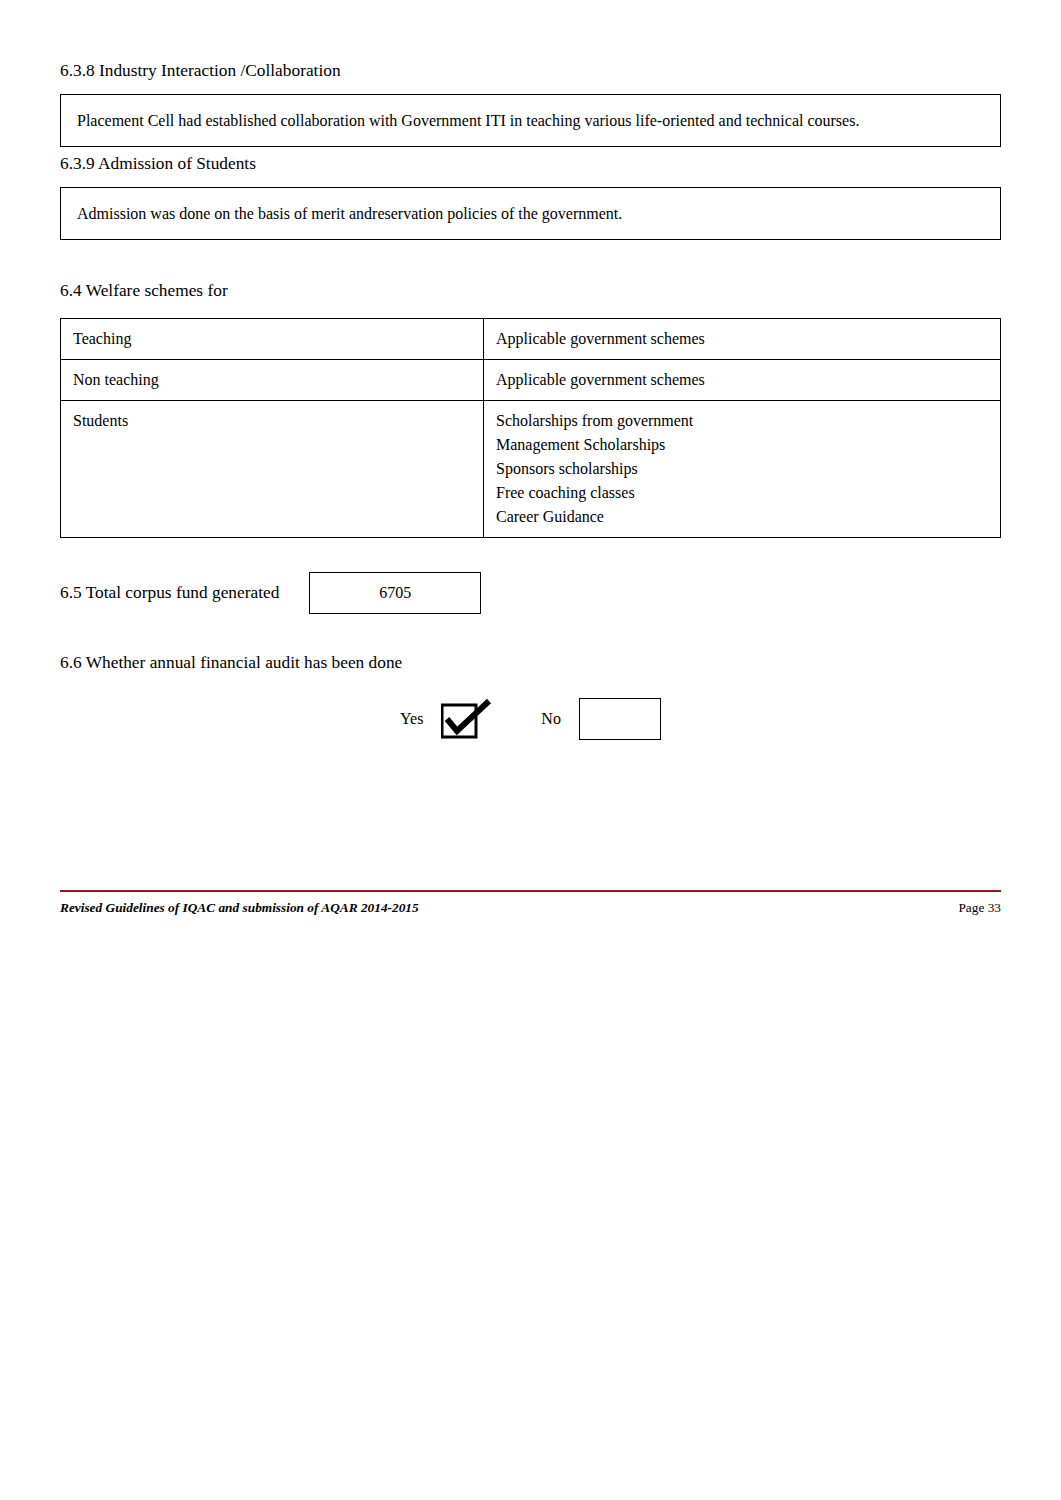6.3.8 Industry Interaction /Collaboration
Placement Cell had established collaboration with Government ITI in teaching various life-oriented and technical courses.
6.3.9 Admission of Students
Admission was done on the basis of merit andreservation policies of the government.
6.4 Welfare schemes for
| Teaching | Applicable government schemes |
| Non teaching | Applicable government schemes |
| Students | Scholarships from government Management Scholarships Sponsors scholarships Free coaching classes Career Guidance |
6.5 Total corpus fund generated 6705
6.6 Whether annual financial audit has been done
Yes No
Revised Guidelines of IQAC and submission of AQAR 2014-2015 Page 33